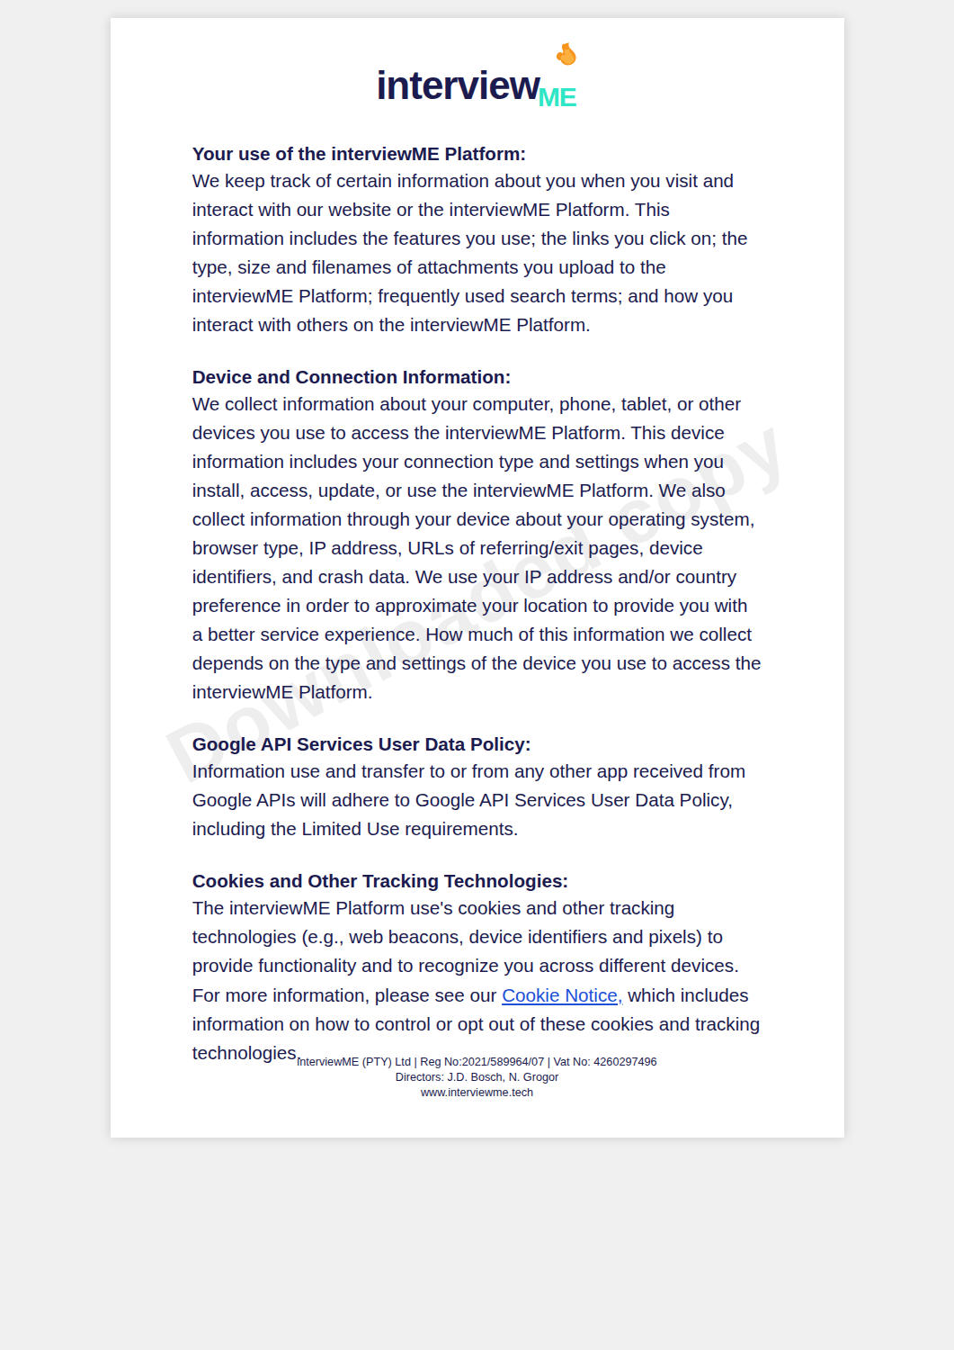Downloaded copy
interviewME
Your use of the interviewME Platform:
We keep track of certain information about you when you visit and interact with our website or the interviewME Platform. This information includes the features you use; the links you click on; the type, size and filenames of attachments you upload to the interviewME Platform; frequently used search terms; and how you interact with others on the interviewME Platform.
Device and Connection Information:
We collect information about your computer, phone, tablet, or other devices you use to access the interviewME Platform. This device information includes your connection type and settings when you install, access, update, or use the interviewME Platform. We also collect information through your device about your operating system, browser type, IP address, URLs of referring/exit pages, device identifiers, and crash data. We use your IP address and/or country preference in order to approximate your location to provide you with a better service experience. How much of this information we collect depends on the type and settings of the device you use to access the interviewME Platform.
Google API Services User Data Policy:
Information use and transfer to or from any other app received from Google APIs will adhere to Google API Services User Data Policy, including the Limited Use requirements.
Cookies and Other Tracking Technologies:
The interviewME Platform use's cookies and other tracking technologies (e.g., web beacons, device identifiers and pixels) to provide functionality and to recognize you across different devices. For more information, please see our Cookie Notice, which includes information on how to control or opt out of these cookies and tracking technologies.
interviewME (PTY) Ltd | Reg No:2021/589964/07 | Vat No: 4260297496
Directors: J.D. Bosch, N. Grogor
www.interviewme.tech